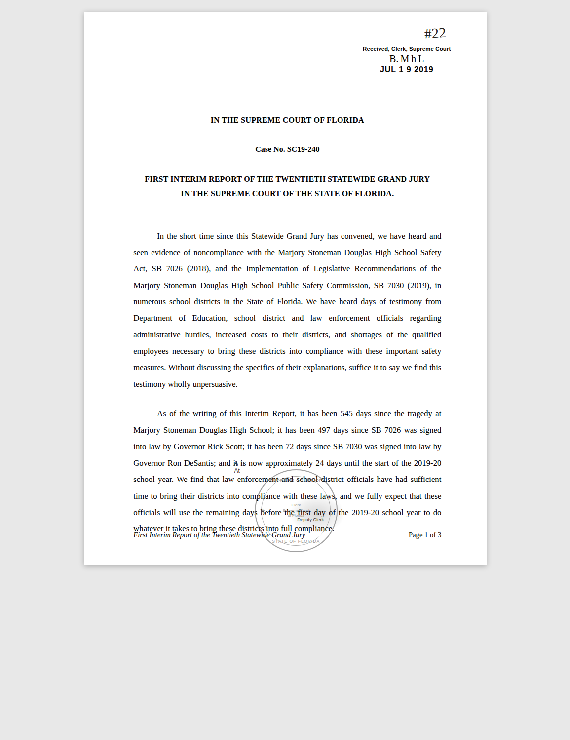#22
Received, Clerk, Supreme Court
B. M h L
JUL 1 9 2019
In the Supreme Court of Florida
Case No. SC19-240
First Interim Report of the Twentieth Statewide Grand Jury
in the Supreme Court of the State of Florida.
In the short time since this Statewide Grand Jury has convened, we have heard and seen evidence of noncompliance with the Marjory Stoneman Douglas High School Safety Act, SB 7026 (2018), and the Implementation of Legislative Recommendations of the Marjory Stoneman Douglas High School Public Safety Commission, SB 7030 (2019), in numerous school districts in the State of Florida. We have heard days of testimony from Department of Education, school district and law enforcement officials regarding administrative hurdles, increased costs to their districts, and shortages of the qualified employees necessary to bring these districts into compliance with these important safety measures. Without discussing the specifics of their explanations, suffice it to say we find this testimony wholly unpersuasive.
As of the writing of this Interim Report, it has been 545 days since the tragedy at Marjory Stoneman Douglas High School; it has been 497 days since SB 7026 was signed into law by Governor Rick Scott; it has been 72 days since SB 7030 was signed into law by Governor Ron DeSantis; and it is now approximately 24 days until the start of the 2019-20 school year. We find that law enforcement and school district officials have had sufficient time to bring their districts into compliance with these laws, and we fully expect that these officials will use the remaining days before the first day of the 2019-20 school year to do whatever it takes to bring these districts into full compliance.
A Tr
At
SUPREME COURT OF
STATE OF FLORIDA
★
Clerk
Supreme Court
of Florida
Deputy Clerk
First Interim Report of the Twentieth Statewide Grand Jury Page 1 of 3